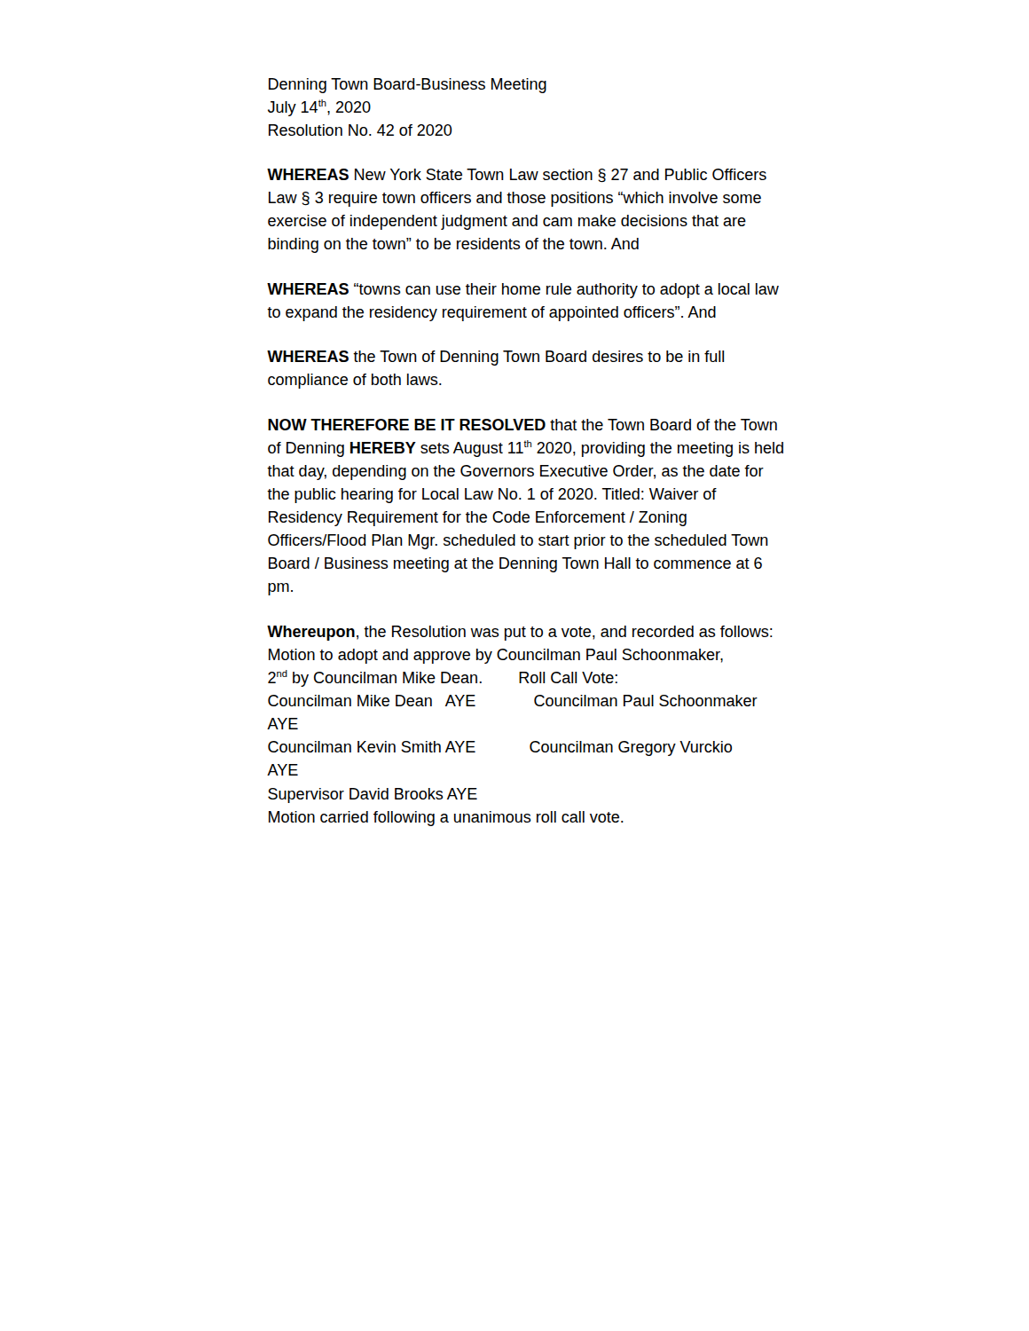Denning Town Board-Business Meeting
July 14th, 2020
Resolution No. 42 of 2020
WHEREAS New York State Town Law section § 27 and Public Officers Law § 3 require town officers and those positions “which involve some exercise of independent judgment and cam make decisions that are binding on the town” to be residents of the town. And
WHEREAS “towns can use their home rule authority to adopt a local law to expand the residency requirement of appointed officers”. And
WHEREAS the Town of Denning Town Board desires to be in full compliance of both laws.
NOW THEREFORE BE IT RESOLVED that the Town Board of the Town of Denning HEREBY sets August 11th 2020, providing the meeting is held that day, depending on the Governors Executive Order, as the date for the public hearing for Local Law No. 1 of 2020. Titled: Waiver of Residency Requirement for the Code Enforcement / Zoning Officers/Flood Plan Mgr. scheduled to start prior to the scheduled Town Board / Business meeting at the Denning Town Hall to commence at 6 pm.
Whereupon, the Resolution was put to a vote, and recorded as follows:
Motion to adopt and approve by Councilman Paul Schoonmaker,
2nd by Councilman Mike Dean. Roll Call Vote:
Councilman Mike Dean AYE Councilman Paul Schoonmaker AYE
Councilman Kevin Smith AYE Councilman Gregory Vurckio AYE
Supervisor David Brooks AYE
Motion carried following a unanimous roll call vote.